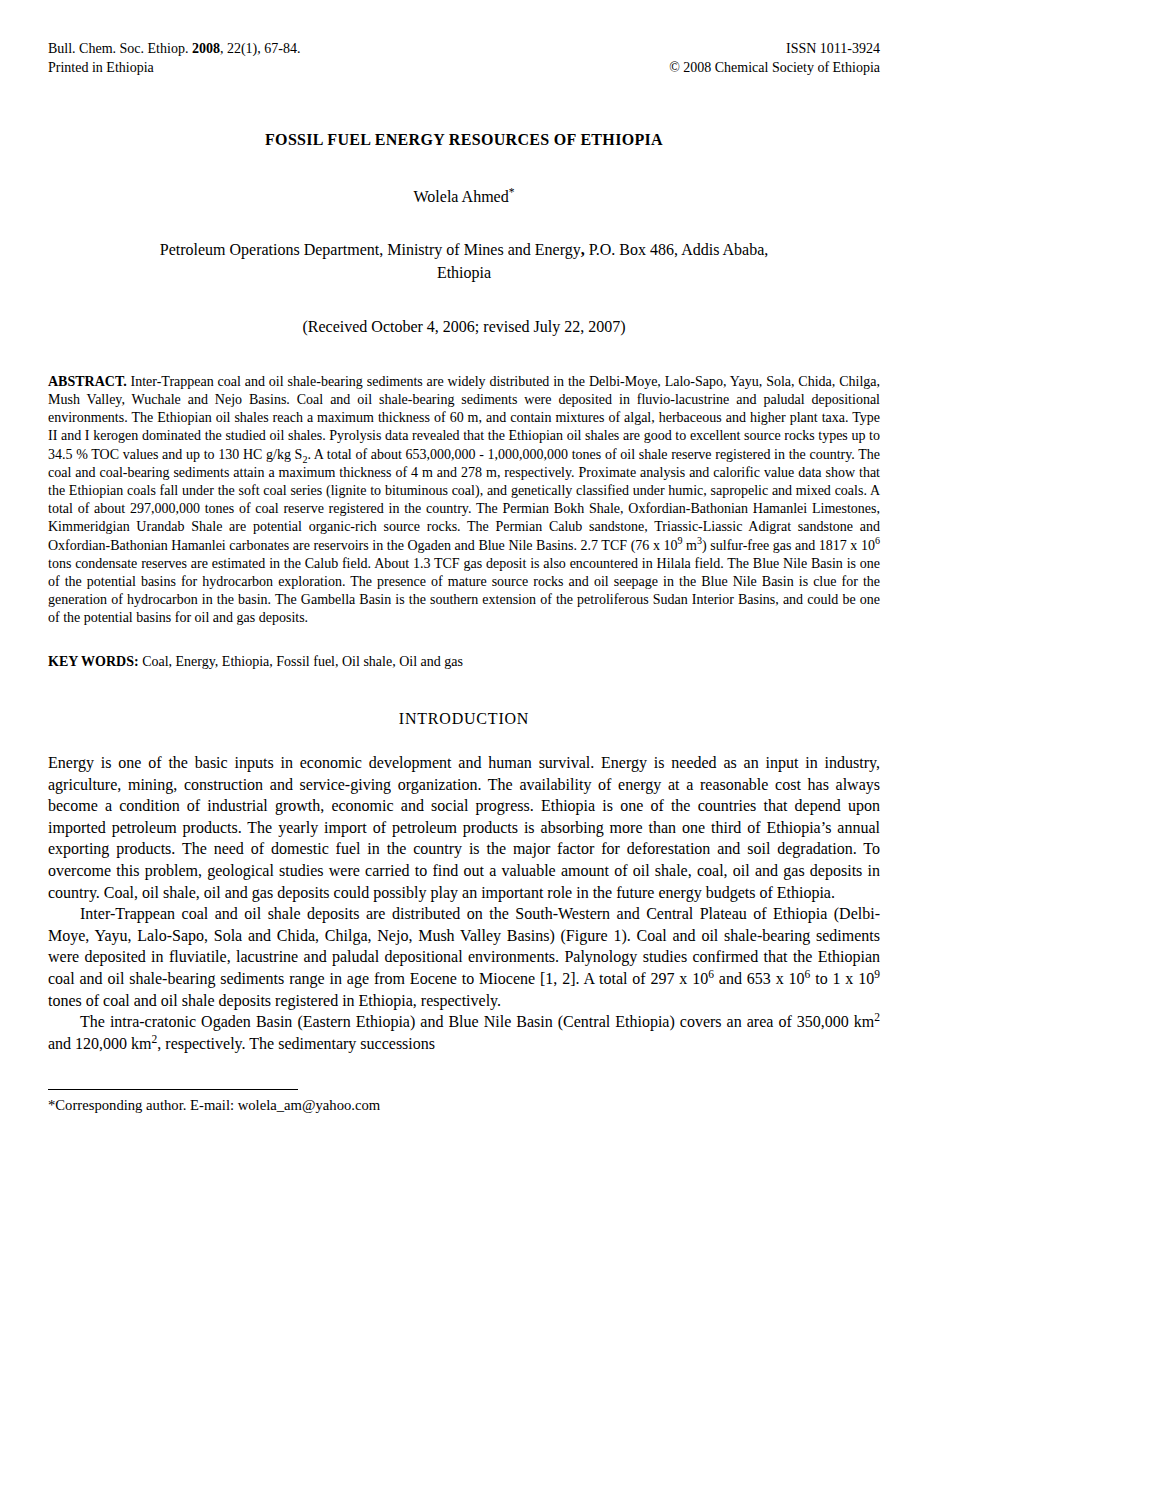Bull. Chem. Soc. Ethiop. 2008, 22(1), 67-84.
Printed in Ethiopia
ISSN 1011-3924
© 2008 Chemical Society of Ethiopia
Fossil Fuel Energy Resources of Ethiopia
Wolela Ahmed*
Petroleum Operations Department, Ministry of Mines and Energy, P.O. Box 486, Addis Ababa,
Ethiopia
(Received October 4, 2006; revised July 22, 2007)
Abstract. Inter-Trappean coal and oil shale-bearing sediments are widely distributed in the Delbi-Moye, Lalo-Sapo, Yayu, Sola, Chida, Chilga, Mush Valley, Wuchale and Nejo Basins. Coal and oil shale-bearing sediments were deposited in fluvio-lacustrine and paludal depositional environments. The Ethiopian oil shales reach a maximum thickness of 60 m, and contain mixtures of algal, herbaceous and higher plant taxa. Type II and I kerogen dominated the studied oil shales. Pyrolysis data revealed that the Ethiopian oil shales are good to excellent source rocks types up to 34.5 % TOC values and up to 130 HC g/kg S2. A total of about 653,000,000 - 1,000,000,000 tones of oil shale reserve registered in the country. The coal and coal-bearing sediments attain a maximum thickness of 4 m and 278 m, respectively. Proximate analysis and calorific value data show that the Ethiopian coals fall under the soft coal series (lignite to bituminous coal), and genetically classified under humic, sapropelic and mixed coals. A total of about 297,000,000 tones of coal reserve registered in the country. The Permian Bokh Shale, Oxfordian-Bathonian Hamanlei Limestones, Kimmeridgian Urandab Shale are potential organic-rich source rocks. The Permian Calub sandstone, Triassic-Liassic Adigrat sandstone and Oxfordian-Bathonian Hamanlei carbonates are reservoirs in the Ogaden and Blue Nile Basins. 2.7 TCF (76 x 109 m3) sulfur-free gas and 1817 x 106 tons condensate reserves are estimated in the Calub field. About 1.3 TCF gas deposit is also encountered in Hilala field. The Blue Nile Basin is one of the potential basins for hydrocarbon exploration. The presence of mature source rocks and oil seepage in the Blue Nile Basin is clue for the generation of hydrocarbon in the basin. The Gambella Basin is the southern extension of the petroliferous Sudan Interior Basins, and could be one of the potential basins for oil and gas deposits.
Key Words: Coal, Energy, Ethiopia, Fossil fuel, Oil shale, Oil and gas
Introduction
Energy is one of the basic inputs in economic development and human survival. Energy is needed as an input in industry, agriculture, mining, construction and service-giving organization. The availability of energy at a reasonable cost has always become a condition of industrial growth, economic and social progress. Ethiopia is one of the countries that depend upon imported petroleum products. The yearly import of petroleum products is absorbing more than one third of Ethiopia’s annual exporting products. The need of domestic fuel in the country is the major factor for deforestation and soil degradation. To overcome this problem, geological studies were carried to find out a valuable amount of oil shale, coal, oil and gas deposits in country. Coal, oil shale, oil and gas deposits could possibly play an important role in the future energy budgets of Ethiopia.
Inter-Trappean coal and oil shale deposits are distributed on the South-Western and Central Plateau of Ethiopia (Delbi-Moye, Yayu, Lalo-Sapo, Sola and Chida, Chilga, Nejo, Mush Valley Basins) (Figure 1). Coal and oil shale-bearing sediments were deposited in fluviatile, lacustrine and paludal depositional environments. Palynology studies confirmed that the Ethiopian coal and oil shale-bearing sediments range in age from Eocene to Miocene [1, 2]. A total of 297 x 106 and 653 x 106 to 1 x 109 tones of coal and oil shale deposits registered in Ethiopia, respectively.
The intra-cratonic Ogaden Basin (Eastern Ethiopia) and Blue Nile Basin (Central Ethiopia) covers an area of 350,000 km2 and 120,000 km2, respectively. The sedimentary successions
*Corresponding author. E-mail: wolela_am@yahoo.com